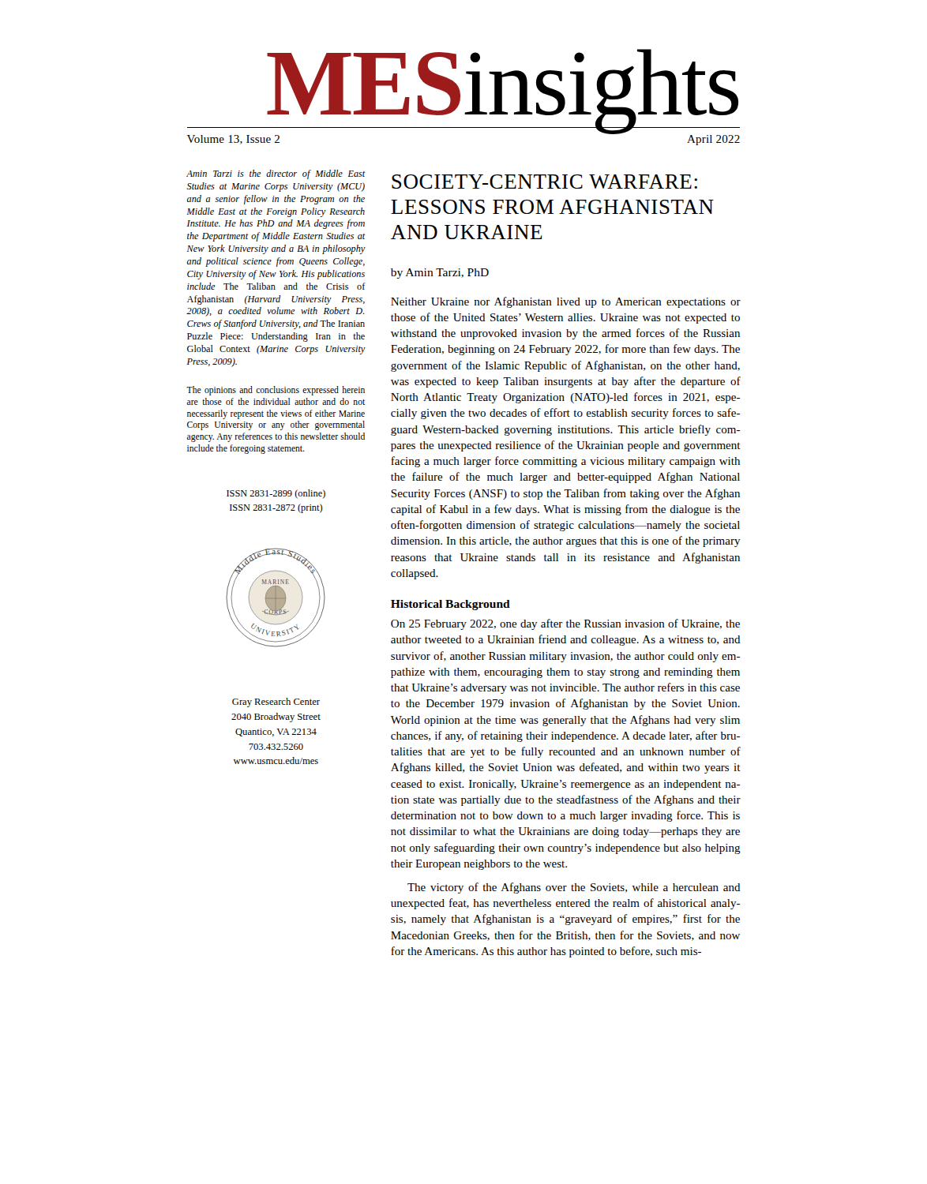MES insights
Volume 13, Issue 2 April 2022
Amin Tarzi is the director of Middle East Studies at Marine Corps University (MCU) and a senior fellow in the Program on the Middle East at the Foreign Policy Research Institute. He has PhD and MA degrees from the Department of Middle Eastern Studies at New York University and a BA in philosophy and political science from Queens College, City University of New York. His publications include The Taliban and the Crisis of Afghanistan (Harvard University Press, 2008), a coedited volume with Robert D. Crews of Stanford University, and The Iranian Puzzle Piece: Understanding Iran in the Global Context (Marine Corps University Press, 2009).
The opinions and conclusions expressed herein are those of the individual author and do not necessarily represent the views of either Marine Corps University or any other governmental agency. Any references to this newsletter should include the foregoing statement.
ISSN 2831-2899 (online)
ISSN 2831-2872 (print)
Middle East Studies UNIVERSITY MARINE CORPS
Gray Research Center
2040 Broadway Street
Quantico, VA 22134
703.432.5260
www.usmcu.edu/mes
SOCIETY-CENTRIC WARFARE: LESSONS FROM AFGHANISTAN AND UKRAINE
by Amin Tarzi, PhD
Neither Ukraine nor Afghanistan lived up to American expectations or those of the United States’ Western allies. Ukraine was not expected to withstand the unprovoked invasion by the armed forces of the Russian Federation, beginning on 24 February 2022, for more than few days. The government of the Islamic Republic of Afghanistan, on the other hand, was expected to keep Taliban insurgents at bay after the departure of North Atlantic Treaty Organization (NATO)-led forces in 2021, especially given the two decades of effort to establish security forces to safeguard Western-backed governing institutions. This article briefly compares the unexpected resilience of the Ukrainian people and government facing a much larger force committing a vicious military campaign with the failure of the much larger and better-equipped Afghan National Security Forces (ANSF) to stop the Taliban from taking over the Afghan capital of Kabul in a few days. What is missing from the dialogue is the often-forgotten dimension of strategic calculations—namely the societal dimension. In this article, the author argues that this is one of the primary reasons that Ukraine stands tall in its resistance and Afghanistan collapsed.
Historical Background
On 25 February 2022, one day after the Russian invasion of Ukraine, the author tweeted to a Ukrainian friend and colleague. As a witness to, and survivor of, another Russian military invasion, the author could only empathize with them, encouraging them to stay strong and reminding them that Ukraine’s adversary was not invincible. The author refers in this case to the December 1979 invasion of Afghanistan by the Soviet Union. World opinion at the time was generally that the Afghans had very slim chances, if any, of retaining their independence. A decade later, after brutalities that are yet to be fully recounted and an unknown number of Afghans killed, the Soviet Union was defeated, and within two years it ceased to exist. Ironically, Ukraine’s reemergence as an independent nation state was partially due to the steadfastness of the Afghans and their determination not to bow down to a much larger invading force. This is not dissimilar to what the Ukrainians are doing today—perhaps they are not only safeguarding their own country’s independence but also helping their European neighbors to the west.
The victory of the Afghans over the Soviets, while a herculean and unexpected feat, has nevertheless entered the realm of ahistorical analysis, namely that Afghanistan is a “graveyard of empires,” first for the Macedonian Greeks, then for the British, then for the Soviets, and now for the Americans. As this author has pointed to before, such mis-